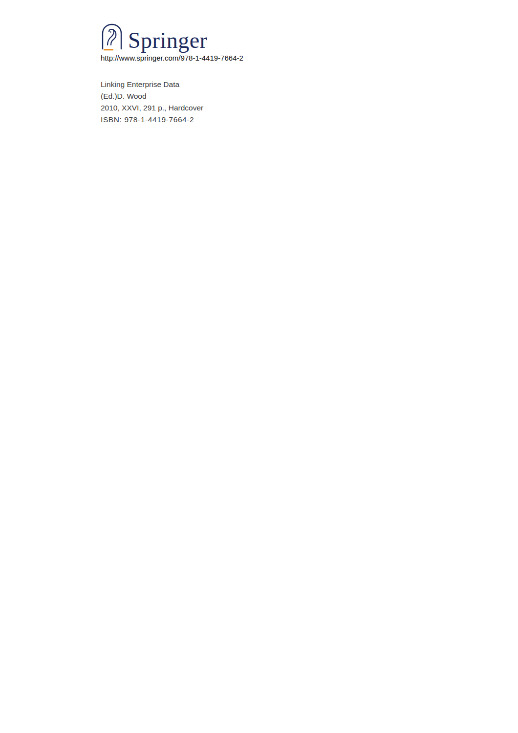Springer
http://www.springer.com/978-1-4419-7664-2
Linking Enterprise Data
(Ed.)D. Wood
2010, XXVI, 291 p., Hardcover
ISBN: 978-1-4419-7664-2